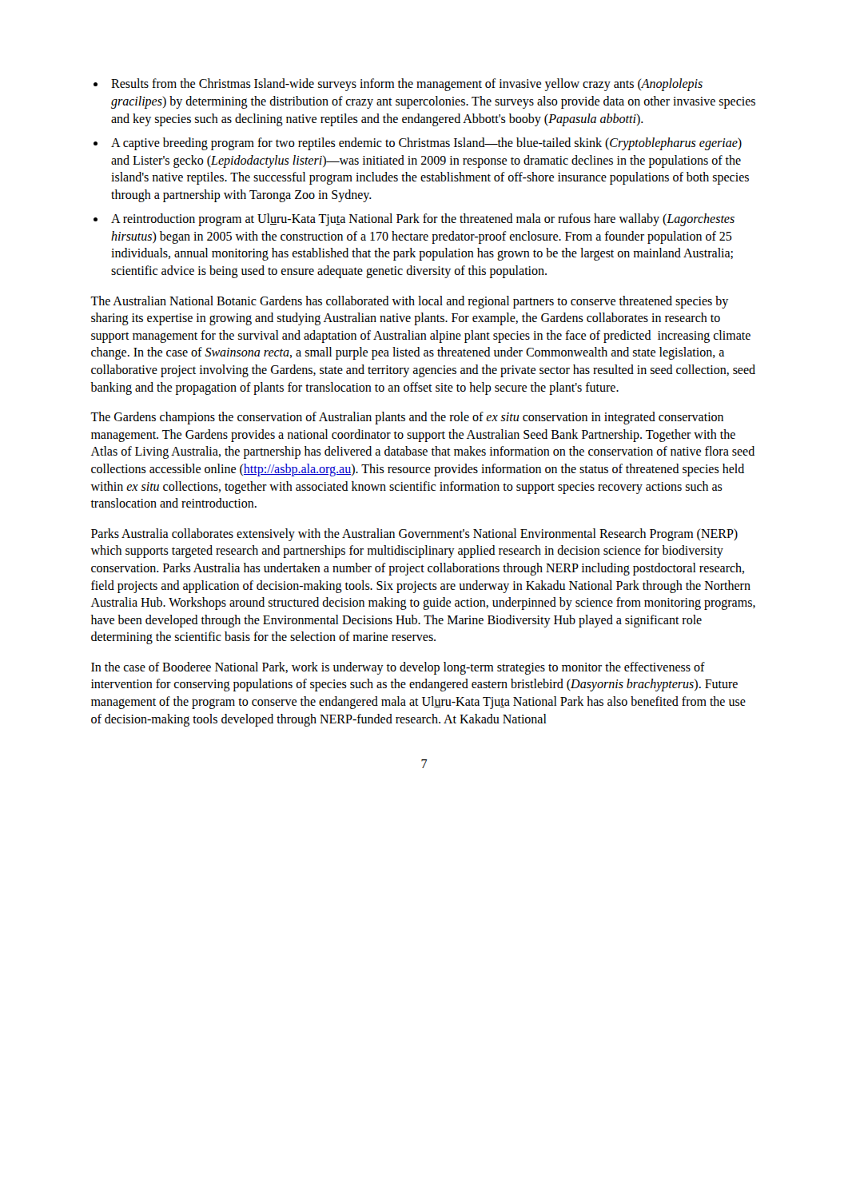Results from the Christmas Island-wide surveys inform the management of invasive yellow crazy ants (Anoplolepis gracilipes) by determining the distribution of crazy ant supercolonies. The surveys also provide data on other invasive species and key species such as declining native reptiles and the endangered Abbott's booby (Papasula abbotti).
A captive breeding program for two reptiles endemic to Christmas Island—the blue-tailed skink (Cryptoblepharus egeriae) and Lister's gecko (Lepidodactylus listeri)—was initiated in 2009 in response to dramatic declines in the populations of the island's native reptiles. The successful program includes the establishment of off-shore insurance populations of both species through a partnership with Taronga Zoo in Sydney.
A reintroduction program at Uluru-Kata Tjuta National Park for the threatened mala or rufous hare wallaby (Lagorchestes hirsutus) began in 2005 with the construction of a 170 hectare predator-proof enclosure. From a founder population of 25 individuals, annual monitoring has established that the park population has grown to be the largest on mainland Australia; scientific advice is being used to ensure adequate genetic diversity of this population.
The Australian National Botanic Gardens has collaborated with local and regional partners to conserve threatened species by sharing its expertise in growing and studying Australian native plants. For example, the Gardens collaborates in research to support management for the survival and adaptation of Australian alpine plant species in the face of predicted increasing climate change. In the case of Swainsona recta, a small purple pea listed as threatened under Commonwealth and state legislation, a collaborative project involving the Gardens, state and territory agencies and the private sector has resulted in seed collection, seed banking and the propagation of plants for translocation to an offset site to help secure the plant's future.
The Gardens champions the conservation of Australian plants and the role of ex situ conservation in integrated conservation management. The Gardens provides a national coordinator to support the Australian Seed Bank Partnership. Together with the Atlas of Living Australia, the partnership has delivered a database that makes information on the conservation of native flora seed collections accessible online (http://asbp.ala.org.au). This resource provides information on the status of threatened species held within ex situ collections, together with associated known scientific information to support species recovery actions such as translocation and reintroduction.
Parks Australia collaborates extensively with the Australian Government's National Environmental Research Program (NERP) which supports targeted research and partnerships for multidisciplinary applied research in decision science for biodiversity conservation. Parks Australia has undertaken a number of project collaborations through NERP including postdoctoral research, field projects and application of decision-making tools. Six projects are underway in Kakadu National Park through the Northern Australia Hub. Workshops around structured decision making to guide action, underpinned by science from monitoring programs, have been developed through the Environmental Decisions Hub. The Marine Biodiversity Hub played a significant role determining the scientific basis for the selection of marine reserves.
In the case of Booderee National Park, work is underway to develop long-term strategies to monitor the effectiveness of intervention for conserving populations of species such as the endangered eastern bristlebird (Dasyornis brachypterus). Future management of the program to conserve the endangered mala at Uluru-Kata Tjuta National Park has also benefited from the use of decision-making tools developed through NERP-funded research. At Kakadu National
7